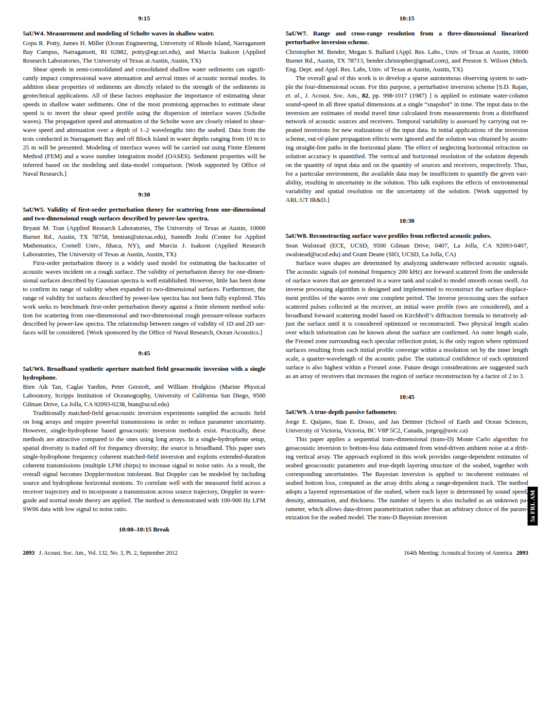9:15
5aUW4. Measurement and modeling of Scholte waves in shallow water.
Gopu R. Potty, James H. Miller (Ocean Engineering, University of Rhode Island, Narragansett Bay Campus, Narragansett, RI 02882, potty@egr.uri.edu), and Marcia Isakson (Applied Research Laboratories, The University of Texas at Austin, Austin, TX)
Shear speeds in semi-consolidated and consolidated shallow water sediments can significantly impact compressional wave attenuation and arrival times of acoustic normal modes. In addition shear properties of sediments are directly related to the strength of the sediments in geotechnical applications. All of these factors emphasize the importance of estimating shear speeds in shallow water sediments. One of the most promising approaches to estimate shear speed is to invert the shear speed profile using the dispersion of interface waves (Scholte waves). The propagation speed and attenuation of the Scholte wave are closely related to shear-wave speed and attenuation over a depth of 1–2 wavelengths into the seabed. Data from the tests conducted in Narragansett Bay and off Block Island in water depths ranging from 10 m to 25 m will be presented. Modeling of interface waves will be carried out using Finite Element Method (FEM) and a wave number integration model (OASES). Sediment properties will be inferred based on the modeling and data-model comparison. [Work supported by Office of Naval Research.]
9:30
5aUW5. Validity of first-order perturbation theory for scattering from one-dimensional and two-dimensional rough surfaces described by power-law spectra.
Bryant M. Tran (Applied Research Laboratories, The University of Texas at Austin, 10000 Burnet Rd., Austin, TX 78758, bmtran@utexas.edu), Sumedh Joshi (Center for Applied Mathematics, Cornell Univ., Ithaca, NY), and Marcia J. Isakson (Applied Research Laboratories, The University of Texas at Austin, Austin, TX)
First-order perturbation theory is a widely used model for estimating the backscatter of acoustic waves incident on a rough surface. The validity of perturbation theory for one-dimensional surfaces described by Gaussian spectra is well established. However, little has been done to confirm its range of validity when expanded to two-dimensional surfaces. Furthermore, the range of validity for surfaces described by power-law spectra has not been fully explored. This work seeks to benchmark first-order perturbation theory against a finite element method solution for scattering from one-dimensional and two-dimensional rough pressure-release surfaces described by power-law spectra. The relationship between ranges of validity of 1D and 2D surfaces will be considered. [Work sponsored by the Office of Naval Research, Ocean Acoustics.]
9:45
5aUW6. Broadband synthetic aperture matched field geoacoustic inversion with a single hydrophone.
Bien Aik Tan, Caglar Yardim, Peter Gerstoft, and William Hodgkiss (Marine Physical Laboratory, Scripps Institution of Oceanography, University of California San Diego, 9500 Gilman Drive, La Jolla, CA 92093-0238, btan@ucsd.edu)
Traditionally matched-field geoacoustic inversion experiments sampled the acoustic field on long arrays and require powerful transmissions in order to reduce parameter uncertainty. However, single-hydrophone based geoacoustic inversion methods exist. Practically, these methods are attractive compared to the ones using long arrays. In a single-hydrophone setup, spatial diversity is traded off for frequency diversity; the source is broadband. This paper uses single-hydrophone frequency coherent matched-field inversion and exploits extended-duration coherent transmissions (multiple LFM chirps) to increase signal to noise ratio. As a result, the overall signal becomes Doppler/motion intolerant. But Doppler can be modeled by including source and hydrophone horizontal motions. To correlate well with the measured field across a receiver trajectory and to incorporate a transmission across source trajectory, Doppler in waveguide and normal mode theory are applied. The method is demonstrated with 100-900 Hz LFM SW06 data with low signal to noise ratio.
10:00–10:15 Break
10:15
5aUW7. Range and cross-range resolution from a three-dimensional linearized perturbative inversion scheme.
Christopher M. Bender, Megan S. Ballard (Appl. Res. Labs., Univ. of Texas at Austin, 10000 Burnet Rd., Austin, TX 78713, bender.christopher@gmail.com), and Preston S. Wilson (Mech. Eng. Dept. and Appl. Res. Labs, Univ. of Texas at Austin, Austin, TX)
The overall goal of this work is to develop a sparse autonomous observing system to sample the four-dimensional ocean. For this purpose, a perturbative inversion scheme [S.D. Rajan, et. al., J. Acoust. Soc. Am., 82, pp. 998-1017 (1987) ] is applied to estimate water-column sound-speed in all three spatial dimensions at a single “snapshot” in time. The input data to the inversion are estimates of modal travel time calculated from measurements from a distributed network of acoustic sources and receivers. Temporal variability is assessed by carrying out repeated inversions for new realizations of the input data. In initial applications of the inversion scheme, out-of-plane propagation effects were ignored and the solution was obtained by assuming straight-line paths in the horizontal plane. The effect of neglecting horizontal refraction on solution accuracy is quantified. The vertical and horizontal resolution of the solution depends on the quantity of input data and on the quantity of sources and receivers, respectively. Thus, for a particular environment, the available data may be insufficient to quantify the given variability, resulting in uncertainty in the solution. This talk explores the effects of environmental variability and spatial resolution on the uncertainty of the solution. [Work supported by ARL:UT IR&D.]
10:30
5aUW8. Reconstructing surface wave profiles from reflected acoustic pulses.
Sean Walstead (ECE, UCSD, 9500 Gilman Drive, 0407, La Jolla, CA 92093-0407, swalstead@ucsd.edu) and Grant Deane (SIO, UCSD, La Jolla, CA)
Surface wave shapes are determined by analyzing underwater reflected acoustic signals. The acoustic signals (of nominal frequency 200 kHz) are forward scattered from the underside of surface waves that are generated in a wave tank and scaled to model smooth ocean swell. An inverse processing algorithm is designed and implemented to reconstruct the surface displacement profiles of the waves over one complete period. The inverse processing uses the surface scattered pulses collected at the receiver, an initial wave profile (two are considered), and a broadband forward scattering model based on Kirchhoff’s diffraction formula to iteratively adjust the surface until it is considered optimized or reconstructed. Two physical length scales over which information can be known about the surface are confirmed. An outer length scale, the Fresnel zone surrounding each specular reflection point, is the only region where optimized surfaces resulting from each initial profile converge within a resolution set by the inner length scale, a quarter-wavelength of the acoustic pulse. The statistical confidence of each optimized surface is also highest within a Fresnel zone. Future design considerations are suggested such as an array of receivers that increases the region of surface reconstruction by a factor of 2 to 3.
10:45
5aUW9. A true-depth passive fathometer.
Jorge E. Quijano, Stan E. Dosso, and Jan Dettmer (School of Earth and Ocean Sciences, University of Victoria, Victoria, BC V8P 5C2, Canada, jorgeq@uvic.ca)
This paper applies a sequential trans-dimensional (trans-D) Monte Carlo algorithm for geoacoustic inversion to bottom-loss data estimated from wind-driven ambient noise at a drifting vertical array. The approach explored in this work provides range-dependent estimates of seabed geoacoustic parameters and true-depth layering structure of the seabed, together with corresponding uncertainties. The Bayesian inversion is applied to incoherent estimates of seabed bottom loss, computed as the array drifts along a range-dependent track. The method adopts a layered representation of the seabed, where each layer is determined by sound speed, density, attenuation, and thickness. The number of layers is also included as an unknown parameter, which allows data-driven parametrization rather than an arbitrary choice of the parametrization for the seabed model. The trans-D Bayesian inversion
5a FRI. AM
2093 J. Acoust. Soc. Am., Vol. 132, No. 3, Pt. 2, September 2012
164th Meeting: Acoustical Society of America 2093